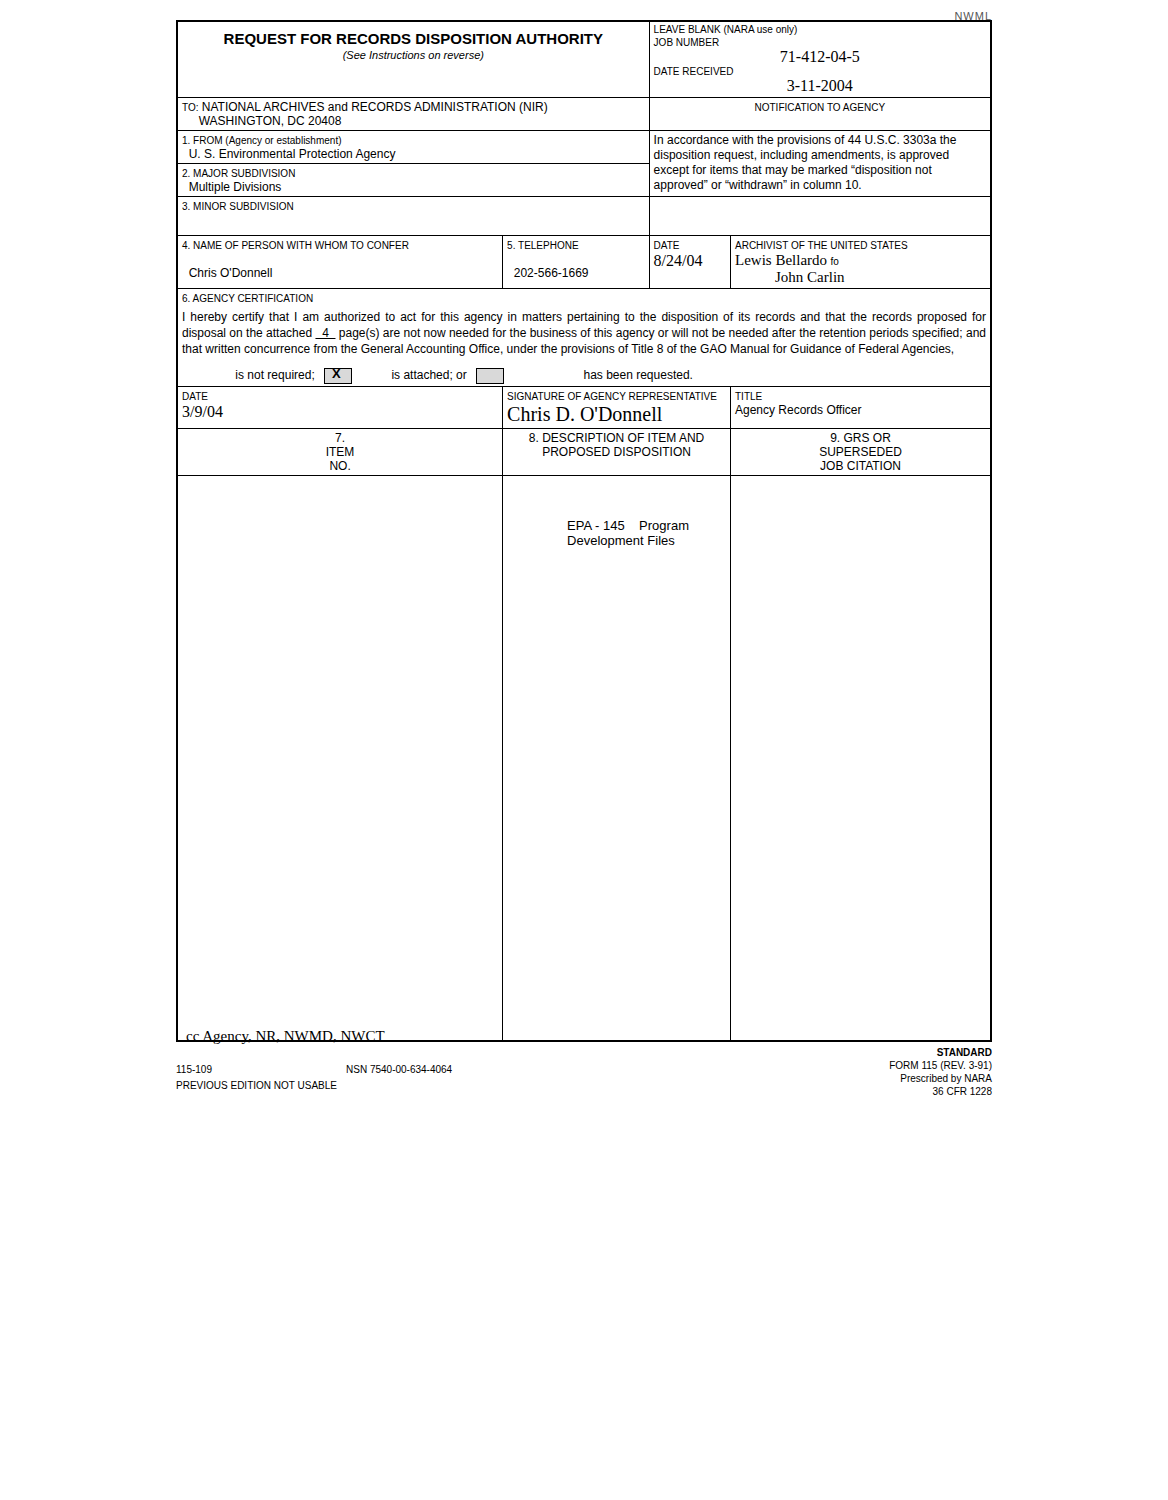NWML
| REQUEST FOR RECORDS DISPOSITION AUTHORITY (See Instructions on reverse) | LEAVE BLANK (NARA use only) JOB NUMBER 71-412-04-5 DATE RECEIVED 3-11-2004 |
| TO: NATIONAL ARCHIVES and RECORDS ADMINISTRATION (NIR) WASHINGTON, DC 20408 | NOTIFICATION TO AGENCY |
| 1. FROM (Agency or establishment) U. S. Environmental Protection Agency | In accordance with the provisions of 44 U.S.C. 3303a the disposition request, including amendments, is approved except for items that may be marked “disposition not approved” or “withdrawn” in column 10. |
| 2. MAJOR SUBDIVISION Multiple Divisions |
| 3. MINOR SUBDIVISION | |
| 4. NAME OF PERSON WITH WHOM TO CONFER Chris O'Donnell | 5. TELEPHONE 202-566-1669 | DATE 8/24/04 | ARCHIVIST OF THE UNITED STATES Lewis Bellardo fo John Carlin |
| 6. AGENCY CERTIFICATION I hereby certify that I am authorized to act for this agency in matters pertaining to the disposition of its records and that the records proposed for disposal on the attached 4 page(s) are not now needed for the business of this agency or will not be needed after the retention periods specified; and that written concurrence from the General Accounting Office, under the provisions of Title 8 of the GAO Manual for Guidance of Federal Agencies, is not required; is attached; or has been requested. |
| DATE 3/9/04 | SIGNATURE OF AGENCY REPRESENTATIVE Chris D. O'Donnell | TITLE Agency Records Officer |
| 7. ITEM NO. | 8. DESCRIPTION OF ITEM AND PROPOSED DISPOSITION | 9. GRS OR SUPERSEDED JOB CITATION | |
| | EPA - 145 Program Development Files | |
cc Agency, NR, NWMD, NWCT
115-109
NSN 7540-00-634-4064
STANDARD
FORM 115 (REV. 3-91)
Prescribed by NARA
36 CFR 1228
PREVIOUS EDITION NOT USABLE